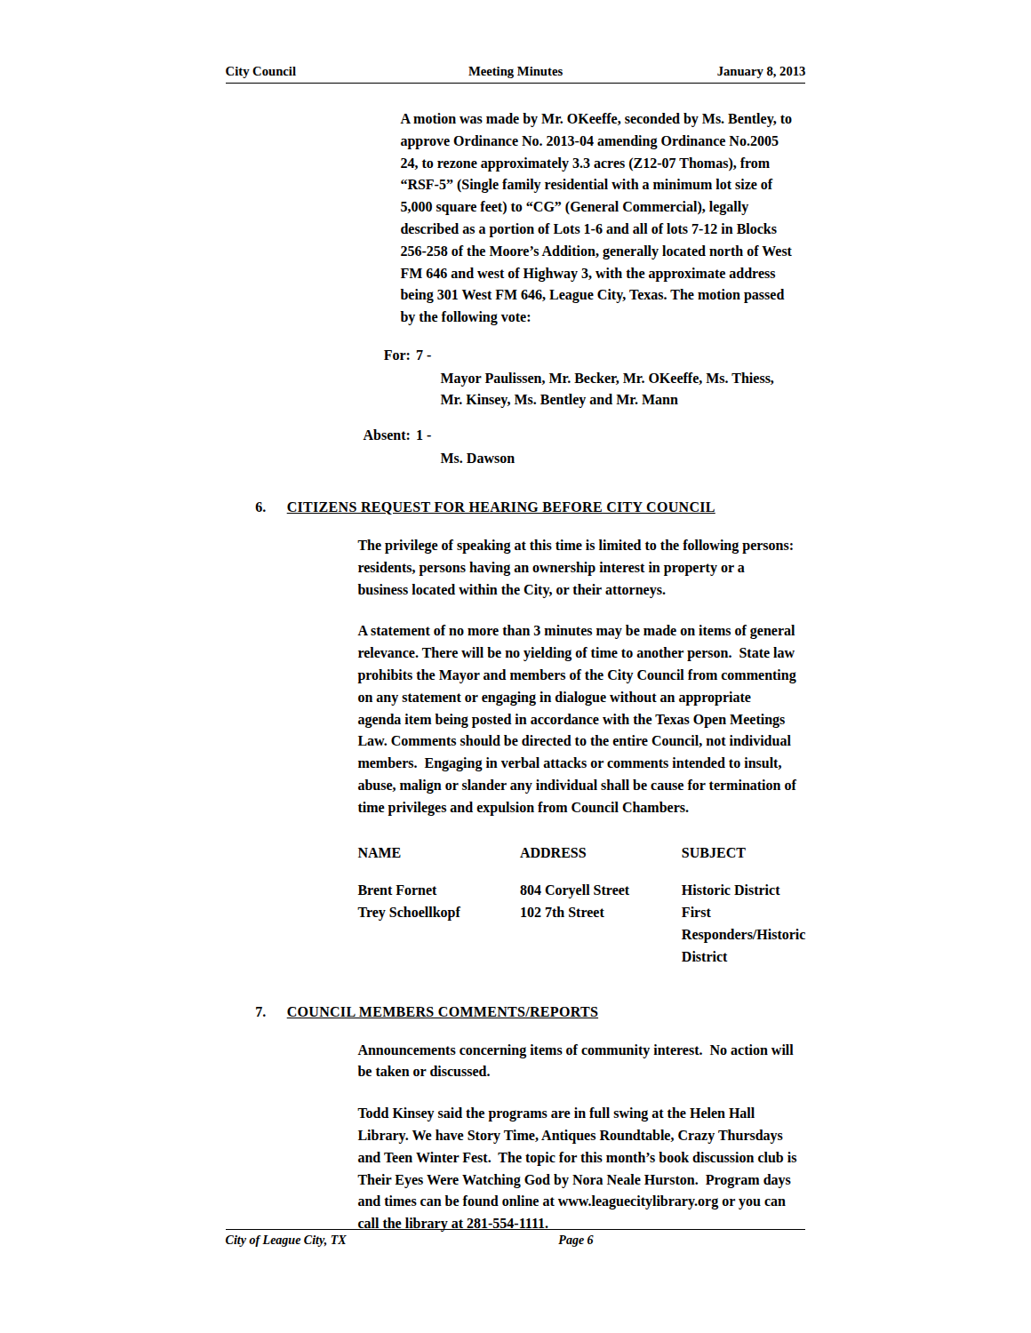City Council
Meeting Minutes
January 8, 2013
A motion was made by Mr. OKeeffe, seconded by Ms. Bentley, to approve Ordinance No. 2013-04 amending Ordinance No.2005 24, to rezone approximately 3.3 acres (Z12-07 Thomas), from “RSF-5” (Single family residential with a minimum lot size of 5,000 square feet) to “CG” (General Commercial), legally described as a portion of Lots 1-6 and all of lots 7-12 in Blocks 256-258 of the Moore’s Addition, generally located north of West FM 646 and west of Highway 3, with the approximate address being 301 West FM 646, League City, Texas. The motion passed by the following vote:
For:
7 -
Mayor Paulissen, Mr. Becker, Mr. OKeeffe, Ms. Thiess, Mr. Kinsey, Ms. Bentley and Mr. Mann
Absent:
1 -
Ms. Dawson
6.
CITIZENS REQUEST FOR HEARING BEFORE CITY COUNCIL
The privilege of speaking at this time is limited to the following persons: residents, persons having an ownership interest in property or a business located within the City, or their attorneys.
A statement of no more than 3 minutes may be made on items of general relevance. There will be no yielding of time to another person. State law prohibits the Mayor and members of the City Council from commenting on any statement or engaging in dialogue without an appropriate agenda item being posted in accordance with the Texas Open Meetings Law. Comments should be directed to the entire Council, not individual members. Engaging in verbal attacks or comments intended to insult, abuse, malign or slander any individual shall be cause for termination of time privileges and expulsion from Council Chambers.
| NAME | ADDRESS | SUBJECT |
| Brent Fornet | 804 Coryell Street | Historic District |
| Trey Schoellkopf | 102 7th Street | First Responders/Historic District |
7.
COUNCIL MEMBERS COMMENTS/REPORTS
Announcements concerning items of community interest. No action will be taken or discussed.
Todd Kinsey said the programs are in full swing at the Helen Hall Library. We have Story Time, Antiques Roundtable, Crazy Thursdays and Teen Winter Fest. The topic for this month’s book discussion club is Their Eyes Were Watching God by Nora Neale Hurston. Program days and times can be found online at www.leaguecitylibrary.org or you can call the library at 281-554-1111.
City of League City, TX
Page 6